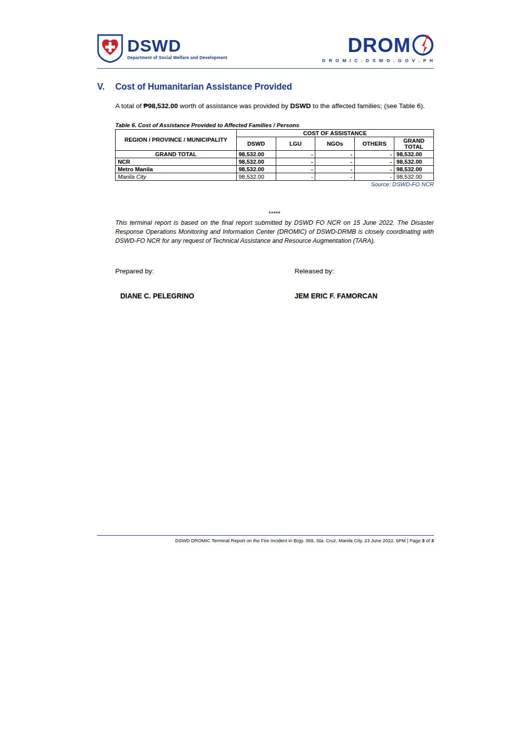DSWD
Department of Social Welfare and Development
DROM
D R O M I C . D S W D . G O V . P H
V. Cost of Humanitarian Assistance Provided
A total of ₱98,532.00 worth of assistance was provided by DSWD to the affected families; (see Table 6).
Table 6. Cost of Assistance Provided to Affected Families / Persons
| REGION / PROVINCE / MUNICIPALITY | COST OF ASSISTANCE |
| --- | --- |
| DSWD | LGU | NGOs | OTHERS | GRAND TOTAL |
| GRAND TOTAL | 98,532.00 | - | - | - | 98,532.00 |
| NCR | 98,532.00 | - | - | - | 98,532.00 |
| Metro Manila | 98,532.00 | - | - | - | 98,532.00 |
| Manila City | 98,532.00 | - | - | - | 98,532.00 |
Source: DSWD-FO NCR
*****
This terminal report is based on the final report submitted by DSWD FO NCR on 15 June 2022. The Disaster Response Operations Monitoring and Information Center (DROMIC) of DSWD-DRMB is closely coordinating with DSWD-FO NCR for any request of Technical Assistance and Resource Augmentation (TARA).
Prepared by:
DIANE C. PELEGRINO
Released by:
JEM ERIC F. FAMORCAN
DSWD DROMIC Terminal Report on the Fire Incident in Brgy. 369, Sta. Cruz, Manila City, 23 June 2022, 6PM | Page 3 of 3